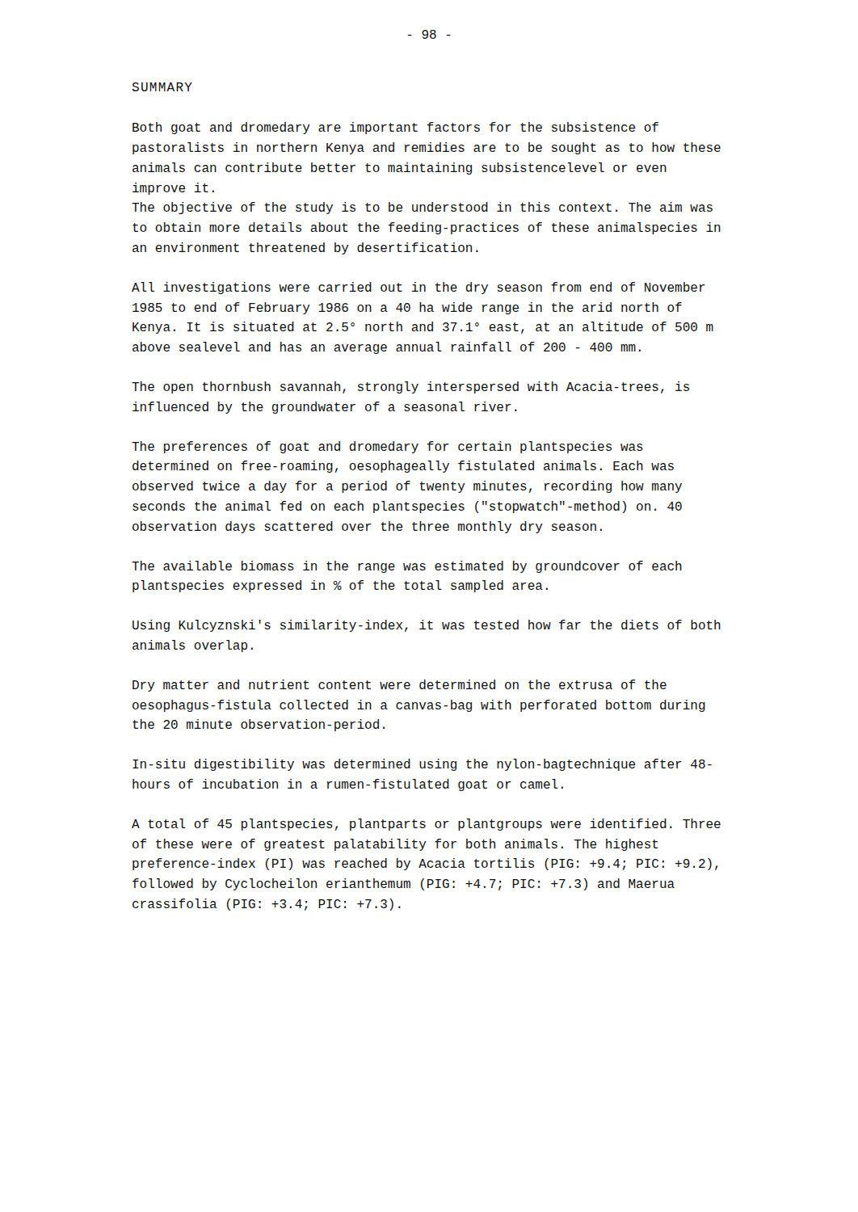- 98 -
SUMMARY
Both goat and dromedary are important factors for the subsistence of pastoralists in northern Kenya and remidies are to be sought as to how these animals can contribute better to maintaining subsistencelevel or even improve it.
The objective of the study is to be understood in this context. The aim was to obtain more details about the feeding-practices of these animalspecies in an environment threatened by desertification.
All investigations were carried out in the dry season from end of November 1985 to end of February 1986 on a 40 ha wide range in the arid north of Kenya. It is situated at 2.5° north and 37.1° east, at an altitude of 500 m above sealevel and has an average annual rainfall of 200 - 400 mm.
The open thornbush savannah, strongly interspersed with Acacia-trees, is influenced by the groundwater of a seasonal river.
The preferences of goat and dromedary for certain plantspecies was determined on free-roaming, oesophageally fistulated animals. Each was observed twice a day for a period of twenty minutes, recording how many seconds the animal fed on each plantspecies ("stopwatch"-method) on. 40 observation days scattered over the three monthly dry season.
The available biomass in the range was estimated by groundcover of each plantspecies expressed in % of the total sampled area.
Using Kulcyznski's similarity-index, it was tested how far the diets of both animals overlap.
Dry matter and nutrient content were determined on the extrusa of the oesophagus-fistula collected in a canvas-bag with perforated bottom during the 20 minute observation-period.
In-situ digestibility was determined using the nylon-bagtechnique after 48-hours of incubation in a rumen-fistulated goat or camel.
A total of 45 plantspecies, plantparts or plantgroups were identified. Three of these were of greatest palatability for both animals. The highest preference-index (PI) was reached by Acacia tortilis (PIG: +9.4; PIC: +9.2), followed by Cyclocheilon erianthemum (PIG: +4.7; PIC: +7.3) and Maerua crassifolia (PIG: +3.4; PIC: +7.3).